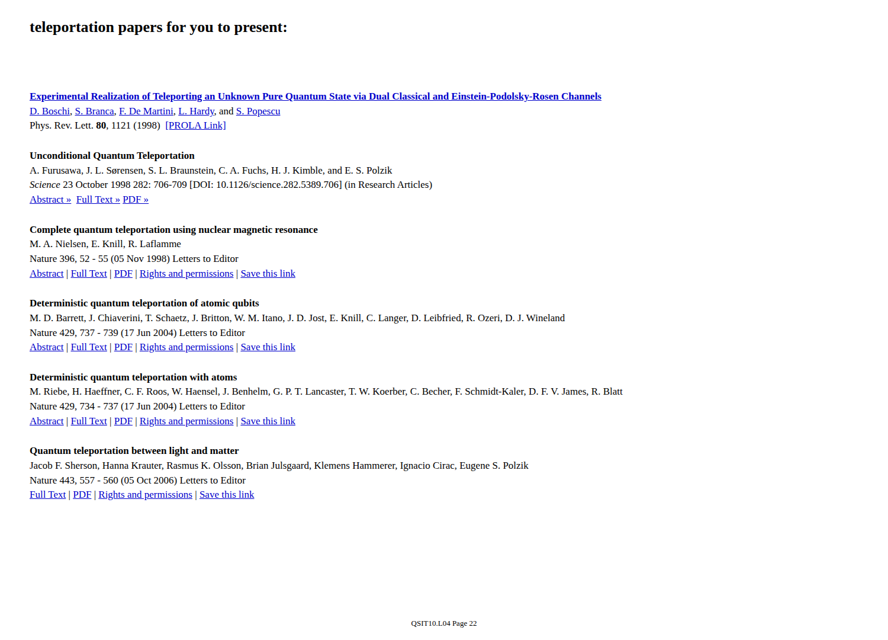teleportation papers for you to present:
Experimental Realization of Teleporting an Unknown Pure Quantum State via Dual Classical and Einstein-Podolsky-Rosen Channels
D. Boschi, S. Branca, F. De Martini, L. Hardy, and S. Popescu
Phys. Rev. Lett. 80, 1121 (1998) [PROLA Link]
Unconditional Quantum Teleportation
A. Furusawa, J. L. Sørensen, S. L. Braunstein, C. A. Fuchs, H. J. Kimble, and E. S. Polzik
Science 23 October 1998 282: 706-709 [DOI: 10.1126/science.282.5389.706] (in Research Articles)
Abstract » Full Text » PDF »
Complete quantum teleportation using nuclear magnetic resonance
M. A. Nielsen, E. Knill, R. Laflamme
Nature 396, 52 - 55 (05 Nov 1998) Letters to Editor
Abstract | Full Text | PDF | Rights and permissions | Save this link
Deterministic quantum teleportation of atomic qubits
M. D. Barrett, J. Chiaverini, T. Schaetz, J. Britton, W. M. Itano, J. D. Jost, E. Knill, C. Langer, D. Leibfried, R. Ozeri, D. J. Wineland
Nature 429, 737 - 739 (17 Jun 2004) Letters to Editor
Abstract | Full Text | PDF | Rights and permissions | Save this link
Deterministic quantum teleportation with atoms
M. Riebe, H. Haeffner, C. F. Roos, W. Haensel, J. Benhelm, G. P. T. Lancaster, T. W. Koerber, C. Becher, F. Schmidt-Kaler, D. F. V. James, R. Blatt
Nature 429, 734 - 737 (17 Jun 2004) Letters to Editor
Abstract | Full Text | PDF | Rights and permissions | Save this link
Quantum teleportation between light and matter
Jacob F. Sherson, Hanna Krauter, Rasmus K. Olsson, Brian Julsgaard, Klemens Hammerer, Ignacio Cirac, Eugene S. Polzik
Nature 443, 557 - 560 (05 Oct 2006) Letters to Editor
Full Text | PDF | Rights and permissions | Save this link
QSIT10.L04 Page 22